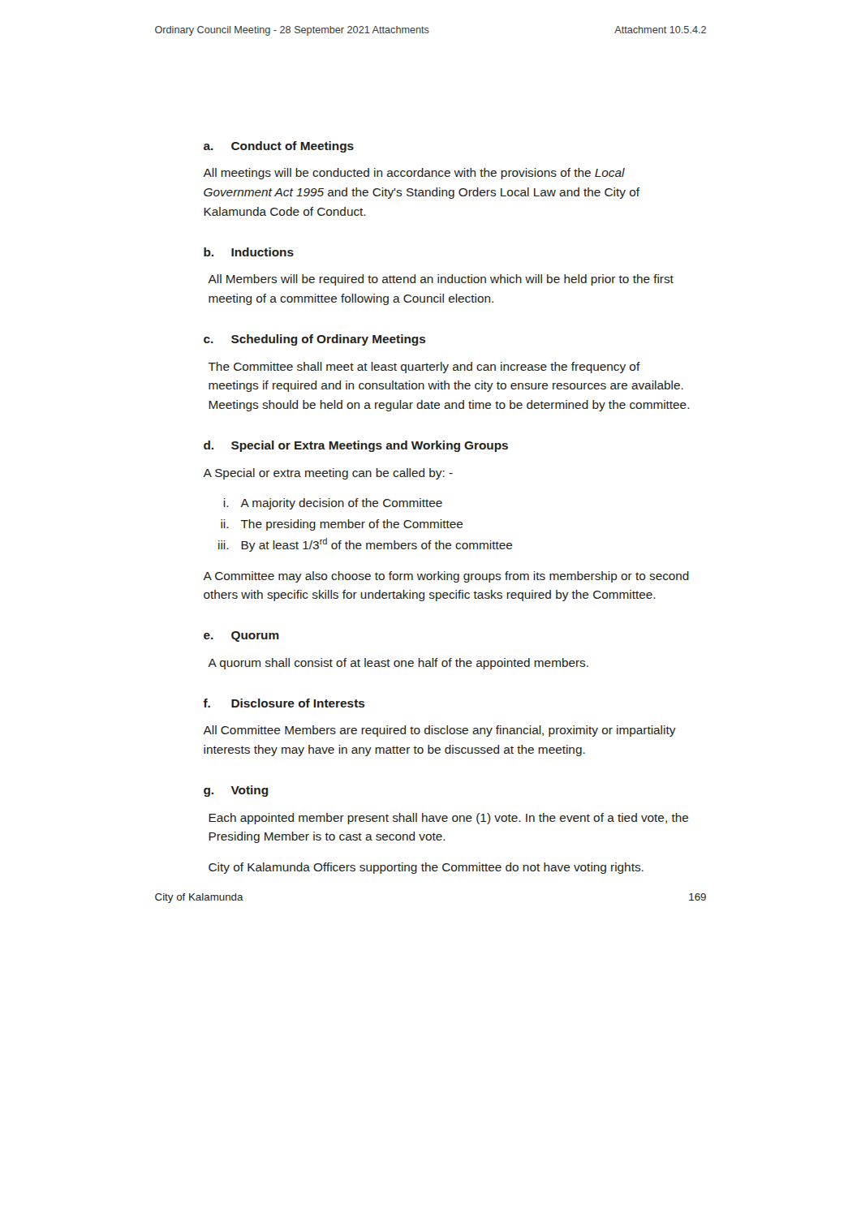Ordinary Council Meeting - 28 September 2021 Attachments
Attachment 10.5.4.2
a. Conduct of Meetings
All meetings will be conducted in accordance with the provisions of the Local Government Act 1995 and the City's Standing Orders Local Law and the City of Kalamunda Code of Conduct.
b. Inductions
All Members will be required to attend an induction which will be held prior to the first meeting of a committee following a Council election.
c. Scheduling of Ordinary Meetings
The Committee shall meet at least quarterly and can increase the frequency of meetings if required and in consultation with the city to ensure resources are available. Meetings should be held on a regular date and time to be determined by the committee.
d. Special or Extra Meetings and Working Groups
A Special or extra meeting can be called by: -
i. A majority decision of the Committee
ii. The presiding member of the Committee
iii. By at least 1/3rd of the members of the committee
A Committee may also choose to form working groups from its membership or to second others with specific skills for undertaking specific tasks required by the Committee.
e. Quorum
A quorum shall consist of at least one half of the appointed members.
f. Disclosure of Interests
All Committee Members are required to disclose any financial, proximity or impartiality interests they may have in any matter to be discussed at the meeting.
g. Voting
Each appointed member present shall have one (1) vote. In the event of a tied vote, the Presiding Member is to cast a second vote.
City of Kalamunda Officers supporting the Committee do not have voting rights.
City of Kalamunda
169